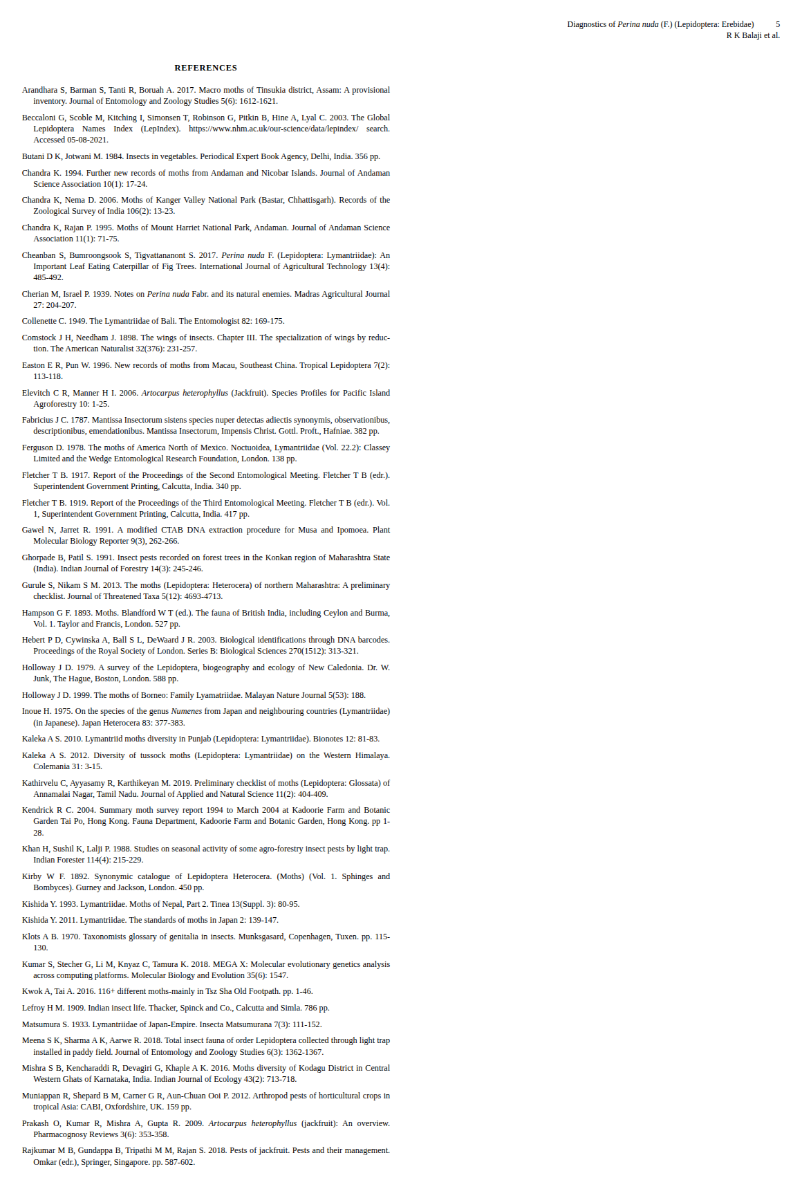Diagnostics of Perina nuda (F.) (Lepidoptera: Erebidae) 5 R K Balaji et al.
References
Arandhara S, Barman S, Tanti R, Boruah A. 2017. Macro moths of Tinsukia district, Assam: A provisional inventory. Journal of Entomology and Zoology Studies 5(6): 1612-1621.
Beccaloni G, Scoble M, Kitching I, Simonsen T, Robinson G, Pitkin B, Hine A, Lyal C. 2003. The Global Lepidoptera Names Index (LepIndex). https://www.nhm.ac.uk/our-science/data/lepindex/ search. Accessed 05-08-2021.
Butani D K, Jotwani M. 1984. Insects in vegetables. Periodical Expert Book Agency, Delhi, India. 356 pp.
Chandra K. 1994. Further new records of moths from Andaman and Nicobar Islands. Journal of Andaman Science Association 10(1): 17-24.
Chandra K, Nema D. 2006. Moths of Kanger Valley National Park (Bastar, Chhattisgarh). Records of the Zoological Survey of India 106(2): 13-23.
Chandra K, Rajan P. 1995. Moths of Mount Harriet National Park, Andaman. Journal of Andaman Science Association 11(1): 71-75.
Cheanban S, Bumroongsook S, Tigvattananont S. 2017. Perina nuda F. (Lepidoptera: Lymantriidae): An Important Leaf Eating Caterpillar of Fig Trees. International Journal of Agricultural Technology 13(4): 485-492.
Cherian M, Israel P. 1939. Notes on Perina nuda Fabr. and its natural enemies. Madras Agricultural Journal 27: 204-207.
Collenette C. 1949. The Lymantriidae of Bali. The Entomologist 82: 169-175.
Comstock J H, Needham J. 1898. The wings of insects. Chapter III. The specialization of wings by reduction. The American Naturalist 32(376): 231-257.
Easton E R, Pun W. 1996. New records of moths from Macau, Southeast China. Tropical Lepidoptera 7(2): 113-118.
Elevitch C R, Manner H I. 2006. Artocarpus heterophyllus (Jackfruit). Species Profiles for Pacific Island Agroforestry 10: 1-25.
Fabricius J C. 1787. Mantissa Insectorum sistens species nuper detectas adiectis synonymis, observationibus, descriptionibus, emendationibus. Mantissa Insectorum, Impensis Christ. Gottl. Proft., Hafniae. 382 pp.
Ferguson D. 1978. The moths of America North of Mexico. Noctuoidea, Lymantriidae (Vol. 22.2): Classey Limited and the Wedge Entomological Research Foundation, London. 138 pp.
Fletcher T B. 1917. Report of the Proceedings of the Second Entomological Meeting. Fletcher T B (edr.). Superintendent Government Printing, Calcutta, India. 340 pp.
Fletcher T B. 1919. Report of the Proceedings of the Third Entomological Meeting. Fletcher T B (edr.). Vol. 1, Superintendent Government Printing, Calcutta, India. 417 pp.
Gawel N, Jarret R. 1991. A modified CTAB DNA extraction procedure for Musa and Ipomoea. Plant Molecular Biology Reporter 9(3), 262-266.
Ghorpade B, Patil S. 1991. Insect pests recorded on forest trees in the Konkan region of Maharashtra State (India). Indian Journal of Forestry 14(3): 245-246.
Gurule S, Nikam S M. 2013. The moths (Lepidoptera: Heterocera) of northern Maharashtra: A preliminary checklist. Journal of Threatened Taxa 5(12): 4693-4713.
Hampson G F. 1893. Moths. Blandford W T (ed.). The fauna of British India, including Ceylon and Burma, Vol. 1. Taylor and Francis, London. 527 pp.
Hebert P D, Cywinska A, Ball S L, DeWaard J R. 2003. Biological identifications through DNA barcodes. Proceedings of the Royal Society of London. Series B: Biological Sciences 270(1512): 313-321.
Holloway J D. 1979. A survey of the Lepidoptera, biogeography and ecology of New Caledonia. Dr. W. Junk, The Hague, Boston, London. 588 pp.
Holloway J D. 1999. The moths of Borneo: Family Lyamatriidae. Malayan Nature Journal 5(53): 188.
Inoue H. 1975. On the species of the genus Numenes from Japan and neighbouring countries (Lymantriidae) (in Japanese). Japan Heterocera 83: 377-383.
Kaleka A S. 2010. Lymantriid moths diversity in Punjab (Lepidoptera: Lymantriidae). Bionotes 12: 81-83.
Kaleka A S. 2012. Diversity of tussock moths (Lepidoptera: Lymantriidae) on the Western Himalaya. Colemania 31: 3-15.
Kathirvelu C, Ayyasamy R, Karthikeyan M. 2019. Preliminary checklist of moths (Lepidoptera: Glossata) of Annamalai Nagar, Tamil Nadu. Journal of Applied and Natural Science 11(2): 404-409.
Kendrick R C. 2004. Summary moth survey report 1994 to March 2004 at Kadoorie Farm and Botanic Garden Tai Po, Hong Kong. Fauna Department, Kadoorie Farm and Botanic Garden, Hong Kong. pp 1-28.
Khan H, Sushil K, Lalji P. 1988. Studies on seasonal activity of some agro-forestry insect pests by light trap. Indian Forester 114(4): 215-229.
Kirby W F. 1892. Synonymic catalogue of Lepidoptera Heterocera. (Moths) (Vol. 1. Sphinges and Bombyces). Gurney and Jackson, London. 450 pp.
Kishida Y. 1993. Lymantriidae. Moths of Nepal, Part 2. Tinea 13(Suppl. 3): 80-95.
Kishida Y. 2011. Lymantriidae. The standards of moths in Japan 2: 139-147.
Klots A B. 1970. Taxonomists glossary of genitalia in insects. Munksgasard, Copenhagen, Tuxen. pp. 115-130.
Kumar S, Stecher G, Li M, Knyaz C, Tamura K. 2018. MEGA X: Molecular evolutionary genetics analysis across computing platforms. Molecular Biology and Evolution 35(6): 1547.
Kwok A, Tai A. 2016. 116+ different moths-mainly in Tsz Sha Old Footpath. pp. 1-46.
Lefroy H M. 1909. Indian insect life. Thacker, Spinck and Co., Calcutta and Simla. 786 pp.
Matsumura S. 1933. Lymantriidae of Japan-Empire. Insecta Matsumurana 7(3): 111-152.
Meena S K, Sharma A K, Aarwe R. 2018. Total insect fauna of order Lepidoptera collected through light trap installed in paddy field. Journal of Entomology and Zoology Studies 6(3): 1362-1367.
Mishra S B, Kencharaddi R, Devagiri G, Khaple A K. 2016. Moths diversity of Kodagu District in Central Western Ghats of Karnataka, India. Indian Journal of Ecology 43(2): 713-718.
Muniappan R, Shepard B M, Carner G R, Aun-Chuan Ooi P. 2012. Arthropod pests of horticultural crops in tropical Asia: CABI, Oxfordshire, UK. 159 pp.
Prakash O, Kumar R, Mishra A, Gupta R. 2009. Artocarpus heterophyllus (jackfruit): An overview. Pharmacognosy Reviews 3(6): 353-358.
Rajkumar M B, Gundappa B, Tripathi M M, Rajan S. 2018. Pests of jackfruit. Pests and their management. Omkar (edr.), Springer, Singapore. pp. 587-602.